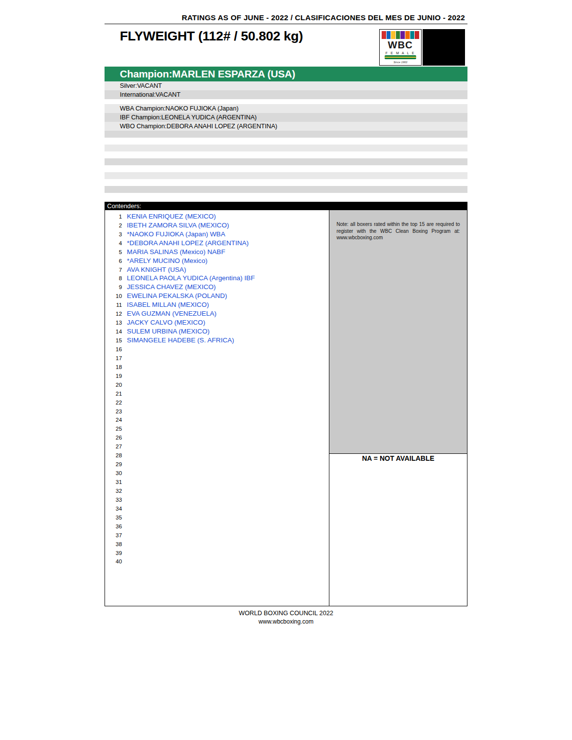RATINGS AS OF JUNE - 2022 / CLASIFICACIONES DEL MES DE JUNIO - 2022
FLYWEIGHT (112# / 50.802 kg)
WBC
F E M A L E
Since 1963
Champion:MARLEN ESPARZA (USA)
Silver:VACANT
International:VACANT
WBA Champion:NAOKO FUJIOKA (Japan)
IBF Champion:LEONELA YUDICA (ARGENTINA)
WBO Champion:DEBORA ANAHI LOPEZ (ARGENTINA)
Contenders:
| KENIA ENRIQUEZ (MEXICO) IBETH ZAMORA SILVA (MEXICO) *NAOKO FUJIOKA (Japan) WBA *DEBORA ANAHI LOPEZ (ARGENTINA) MARIA SALINAS (Mexico) NABF *ARELY MUCINO (Mexico) AVA KNIGHT (USA) LEONELA PAOLA YUDICA (Argentina) IBF JESSICA CHAVEZ (MEXICO) EWELINA PEKALSKA (POLAND) ISABEL MILLAN (MEXICO) EVA GUZMAN (VENEZUELA) JACKY CALVO (MEXICO) SULEM URBINA (MEXICO) SIMANGELE HADEBE (S. AFRICA) | Note: all boxers rated within the top 15 are required to register with the WBC Clean Boxing Program at: www.wbcboxing.com NA = NOT AVAILABLE |
WORLD BOXING COUNCIL 2022
www.wbcboxing.com